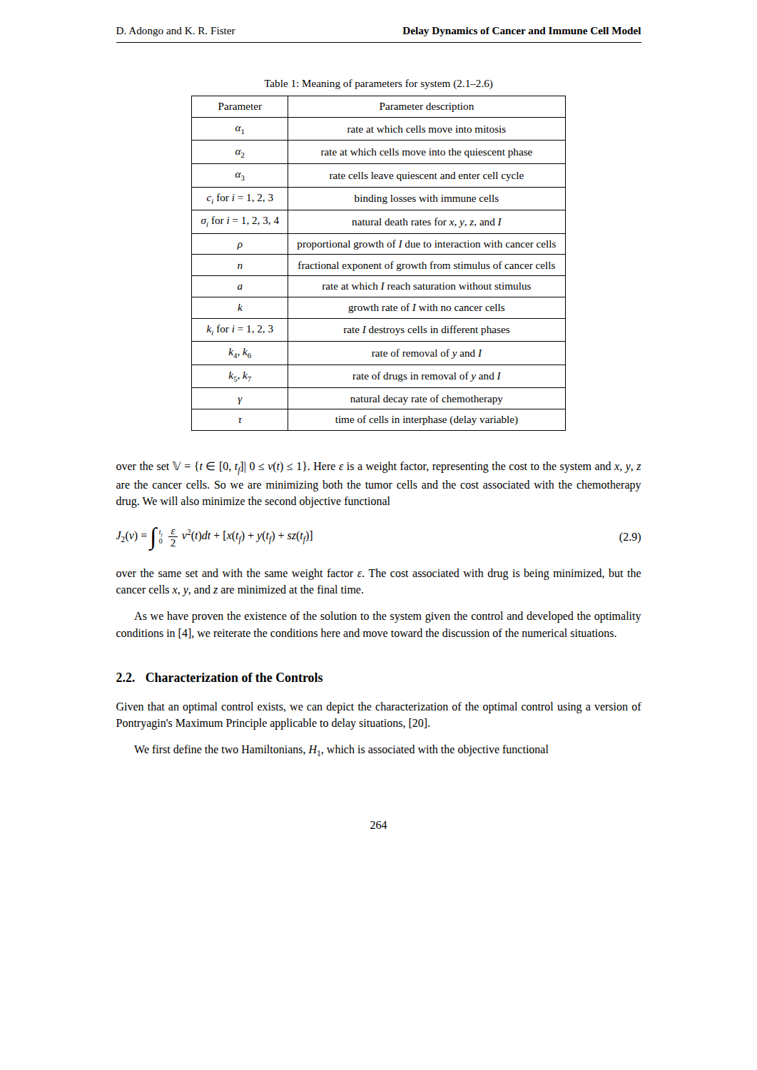D. Adongo and K. R. Fister Delay Dynamics of Cancer and Immune Cell Model
Table 1: Meaning of parameters for system (2.1–2.6)
| Parameter | Parameter description |
| --- | --- |
| α 1 | rate at which cells move into mitosis |
| α 2 | rate at which cells move into the quiescent phase |
| α 3 | rate cells leave quiescent and enter cell cycle |
| c i for i = 1, 2, 3 | binding losses with immune cells |
| σ i for i = 1, 2, 3, 4 | natural death rates for x , y , z , and I |
| ρ | proportional growth of I due to interaction with cancer cells |
| n | fractional exponent of growth from stimulus of cancer cells |
| a | rate at which I reach saturation without stimulus |
| k | growth rate of I with no cancer cells |
| k i for i = 1, 2, 3 | rate I destroys cells in different phases |
| k 4 , k 6 | rate of removal of y and I |
| k 5 , k 7 | rate of drugs in removal of y and I |
| γ | natural decay rate of chemotherapy |
| τ | time of cells in interphase (delay variable) |
over the set 𝕍 = {t ∈ [0, tf]| 0 ≤ v(t) ≤ 1}. Here ε is a weight factor, representing the cost to the system and x, y, z are the cancer cells. So we are minimizing both the tumor cells and the cost associated with the chemotherapy drug. We will also minimize the second objective functional
J2(v) = ∫ tf 0 ε 2 v2(t)dt + [x(tf) + y(tf) + sz(tf)]
(2.9)
over the same set and with the same weight factor ε. The cost associated with drug is being minimized, but the cancer cells x, y, and z are minimized at the final time.
As we have proven the existence of the solution to the system given the control and developed the optimality conditions in [4], we reiterate the conditions here and move toward the discussion of the numerical situations.
2.2. Characterization of the Controls
Given that an optimal control exists, we can depict the characterization of the optimal control using a version of Pontryagin's Maximum Principle applicable to delay situations, [20].
We first define the two Hamiltonians, H1, which is associated with the objective functional
264